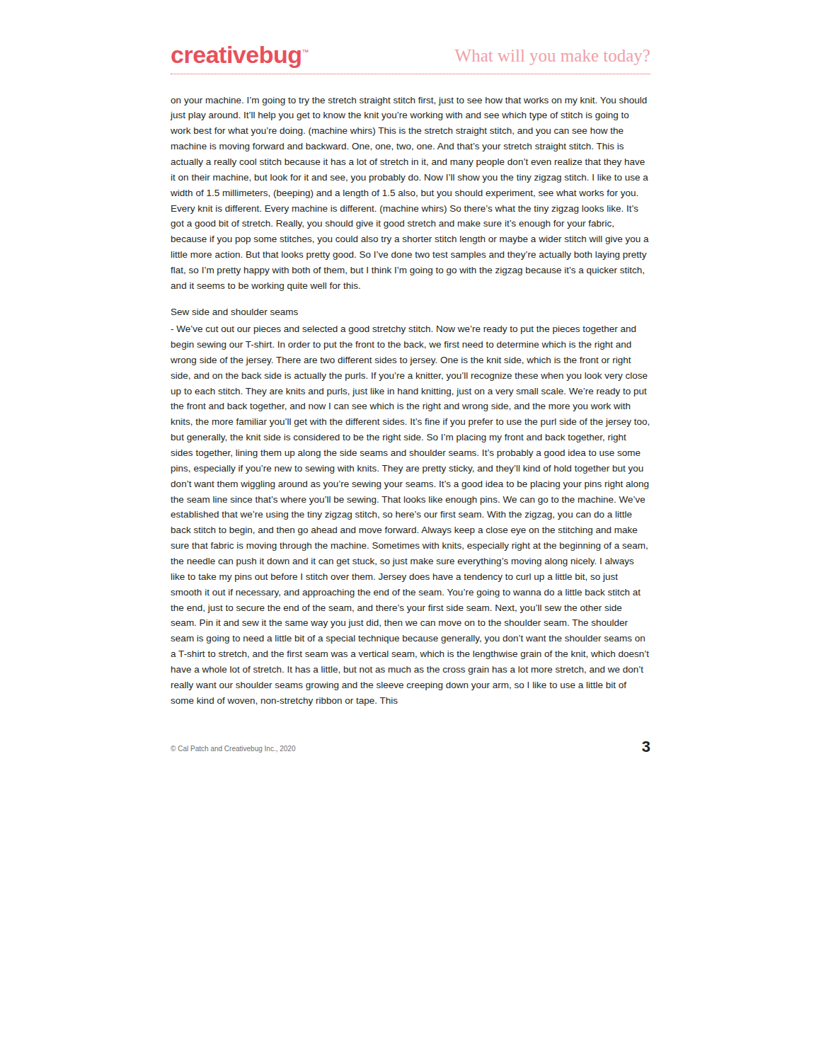creativebug™
What will you make today?
on your machine. I’m going to try the stretch straight stitch first, just to see how that works on my knit. You should just play around. It’ll help you get to know the knit you’re working with and see which type of stitch is going to work best for what you’re doing. (machine whirs) This is the stretch straight stitch, and you can see how the machine is moving forward and backward. One, one, two, one. And that’s your stretch straight stitch. This is actually a really cool stitch because it has a lot of stretch in it, and many people don’t even realize that they have it on their machine, but look for it and see, you probably do. Now I’ll show you the tiny zigzag stitch. I like to use a width of 1.5 millimeters, (beeping) and a length of 1.5 also, but you should experiment, see what works for you. Every knit is different. Every machine is different. (machine whirs) So there’s what the tiny zigzag looks like. It’s got a good bit of stretch. Really, you should give it good stretch and make sure it’s enough for your fabric, because if you pop some stitches, you could also try a shorter stitch length or maybe a wider stitch will give you a little more action. But that looks pretty good. So I’ve done two test samples and they’re actually both laying pretty flat, so I’m pretty happy with both of them, but I think I’m going to go with the zigzag because it’s a quicker stitch, and it seems to be working quite well for this.
Sew side and shoulder seams
- We’ve cut out our pieces and selected a good stretchy stitch. Now we’re ready to put the pieces together and begin sewing our T-shirt. In order to put the front to the back, we first need to determine which is the right and wrong side of the jersey. There are two different sides to jersey. One is the knit side, which is the front or right side, and on the back side is actually the purls. If you’re a knitter, you’ll recognize these when you look very close up to each stitch. They are knits and purls, just like in hand knitting, just on a very small scale. We’re ready to put the front and back together, and now I can see which is the right and wrong side, and the more you work with knits, the more familiar you’ll get with the different sides. It’s fine if you prefer to use the purl side of the jersey too, but generally, the knit side is considered to be the right side. So I’m placing my front and back together, right sides together, lining them up along the side seams and shoulder seams. It’s probably a good idea to use some pins, especially if you’re new to sewing with knits. They are pretty sticky, and they’ll kind of hold together but you don’t want them wiggling around as you’re sewing your seams. It’s a good idea to be placing your pins right along the seam line since that’s where you’ll be sewing. That looks like enough pins. We can go to the machine. We’ve established that we’re using the tiny zigzag stitch, so here’s our first seam. With the zigzag, you can do a little back stitch to begin, and then go ahead and move forward. Always keep a close eye on the stitching and make sure that fabric is moving through the machine. Sometimes with knits, especially right at the beginning of a seam, the needle can push it down and it can get stuck, so just make sure everything’s moving along nicely. I always like to take my pins out before I stitch over them. Jersey does have a tendency to curl up a little bit, so just smooth it out if necessary, and approaching the end of the seam. You’re going to wanna do a little back stitch at the end, just to secure the end of the seam, and there’s your first side seam. Next, you’ll sew the other side seam. Pin it and sew it the same way you just did, then we can move on to the shoulder seam. The shoulder seam is going to need a little bit of a special technique because generally, you don’t want the shoulder seams on a T-shirt to stretch, and the first seam was a vertical seam, which is the lengthwise grain of the knit, which doesn’t have a whole lot of stretch. It has a little, but not as much as the cross grain has a lot more stretch, and we don’t really want our shoulder seams growing and the sleeve creeping down your arm, so I like to use a little bit of some kind of woven, non-stretchy ribbon or tape. This
© Cal Patch and Creativebug Inc., 2020
3